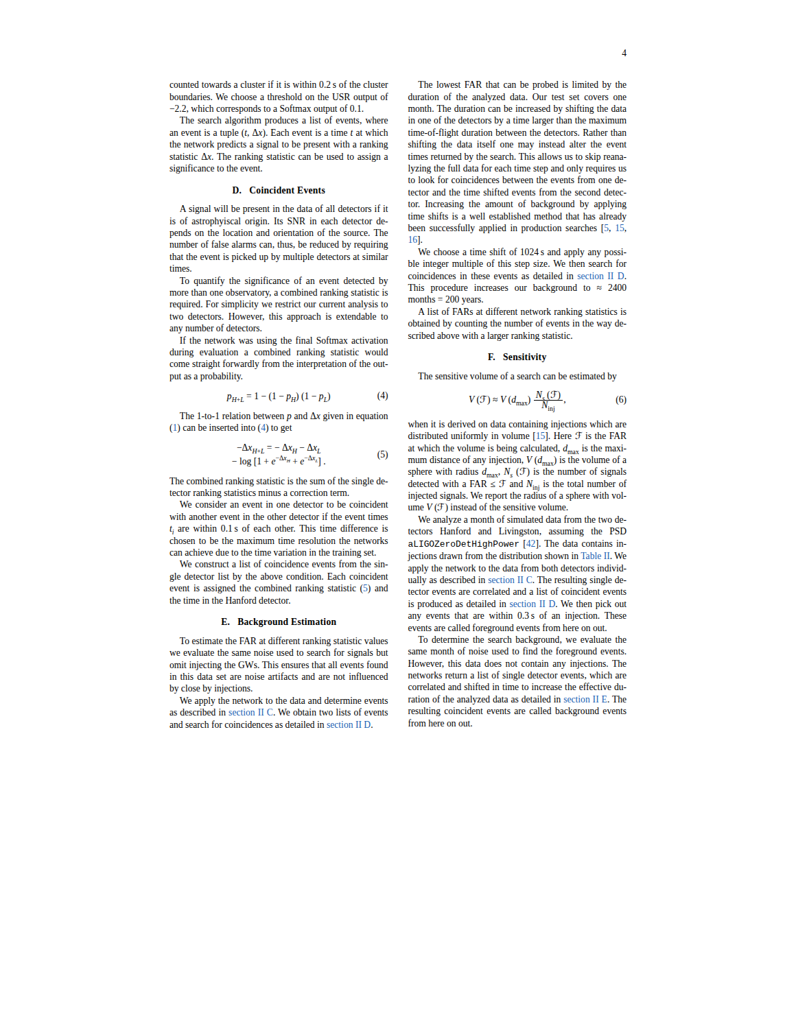4
counted towards a cluster if it is within 0.2 s of the cluster boundaries. We choose a threshold on the USR output of −2.2, which corresponds to a Softmax output of 0.1.
The search algorithm produces a list of events, where an event is a tuple (t, Δx). Each event is a time t at which the network predicts a signal to be present with a ranking statistic Δx. The ranking statistic can be used to assign a significance to the event.
D. Coincident Events
A signal will be present in the data of all detectors if it is of astrophyiscal origin. Its SNR in each detector depends on the location and orientation of the source. The number of false alarms can, thus, be reduced by requiring that the event is picked up by multiple detectors at similar times.
To quantify the significance of an event detected by more than one observatory, a combined ranking statistic is required. For simplicity we restrict our current analysis to two detectors. However, this approach is extendable to any number of detectors.
If the network was using the final Softmax activation during evaluation a combined ranking statistic would come straight forwardly from the interpretation of the output as a probability.
pH+L = 1 − (1 − pH) (1 − pL) (4)
The 1-to-1 relation between p and Δx given in equation (1) can be inserted into (4) to get
−ΔxH+L = − ΔxH − ΔxL − log [1 + e−ΔxH + e−ΔxL] . (5)
The combined ranking statistic is the sum of the single detector ranking statistics minus a correction term.
We consider an event in one detector to be coincident with another event in the other detector if the event times ti are within 0.1 s of each other. This time difference is chosen to be the maximum time resolution the networks can achieve due to the time variation in the training set.
We construct a list of coincidence events from the single detector list by the above condition. Each coincident event is assigned the combined ranking statistic (5) and the time in the Hanford detector.
E. Background Estimation
To estimate the FAR at different ranking statistic values we evaluate the same noise used to search for signals but omit injecting the GWs. This ensures that all events found in this data set are noise artifacts and are not influenced by close by injections.
We apply the network to the data and determine events as described in section II C. We obtain two lists of events and search for coincidences as detailed in section II D.
The lowest FAR that can be probed is limited by the duration of the analyzed data. Our test set covers one month. The duration can be increased by shifting the data in one of the detectors by a time larger than the maximum time-of-flight duration between the detectors. Rather than shifting the data itself one may instead alter the event times returned by the search. This allows us to skip reanalyzing the full data for each time step and only requires us to look for coincidences between the events from one detector and the time shifted events from the second detector. Increasing the amount of background by applying time shifts is a well established method that has already been successfully applied in production searches [5, 15, 16].
We choose a time shift of 1024 s and apply any possible integer multiple of this step size. We then search for coincidences in these events as detailed in section II D. This procedure increases our background to ≈ 2400 months = 200 years.
A list of FARs at different network ranking statistics is obtained by counting the number of events in the way described above with a larger ranking statistic.
F. Sensitivity
The sensitive volume of a search can be estimated by
V (ℱ) ≈ V (dmax) Ns (ℱ) Ninj, (6)
when it is derived on data containing injections which are distributed uniformly in volume [15]. Here ℱ is the FAR at which the volume is being calculated, dmax is the maximum distance of any injection, V (dmax) is the volume of a sphere with radius dmax, Ns (ℱ) is the number of signals detected with a FAR ≤ ℱ and Ninj is the total number of injected signals. We report the radius of a sphere with volume V (ℱ) instead of the sensitive volume.
We analyze a month of simulated data from the two detectors Hanford and Livingston, assuming the PSD aLIGOZeroDetHighPower [42]. The data contains injections drawn from the distribution shown in Table II. We apply the network to the data from both detectors individually as described in section II C. The resulting single detector events are correlated and a list of coincident events is produced as detailed in section II D. We then pick out any events that are within 0.3 s of an injection. These events are called foreground events from here on out.
To determine the search background, we evaluate the same month of noise used to find the foreground events. However, this data does not contain any injections. The networks return a list of single detector events, which are correlated and shifted in time to increase the effective duration of the analyzed data as detailed in section II E. The resulting coincident events are called background events from here on out.